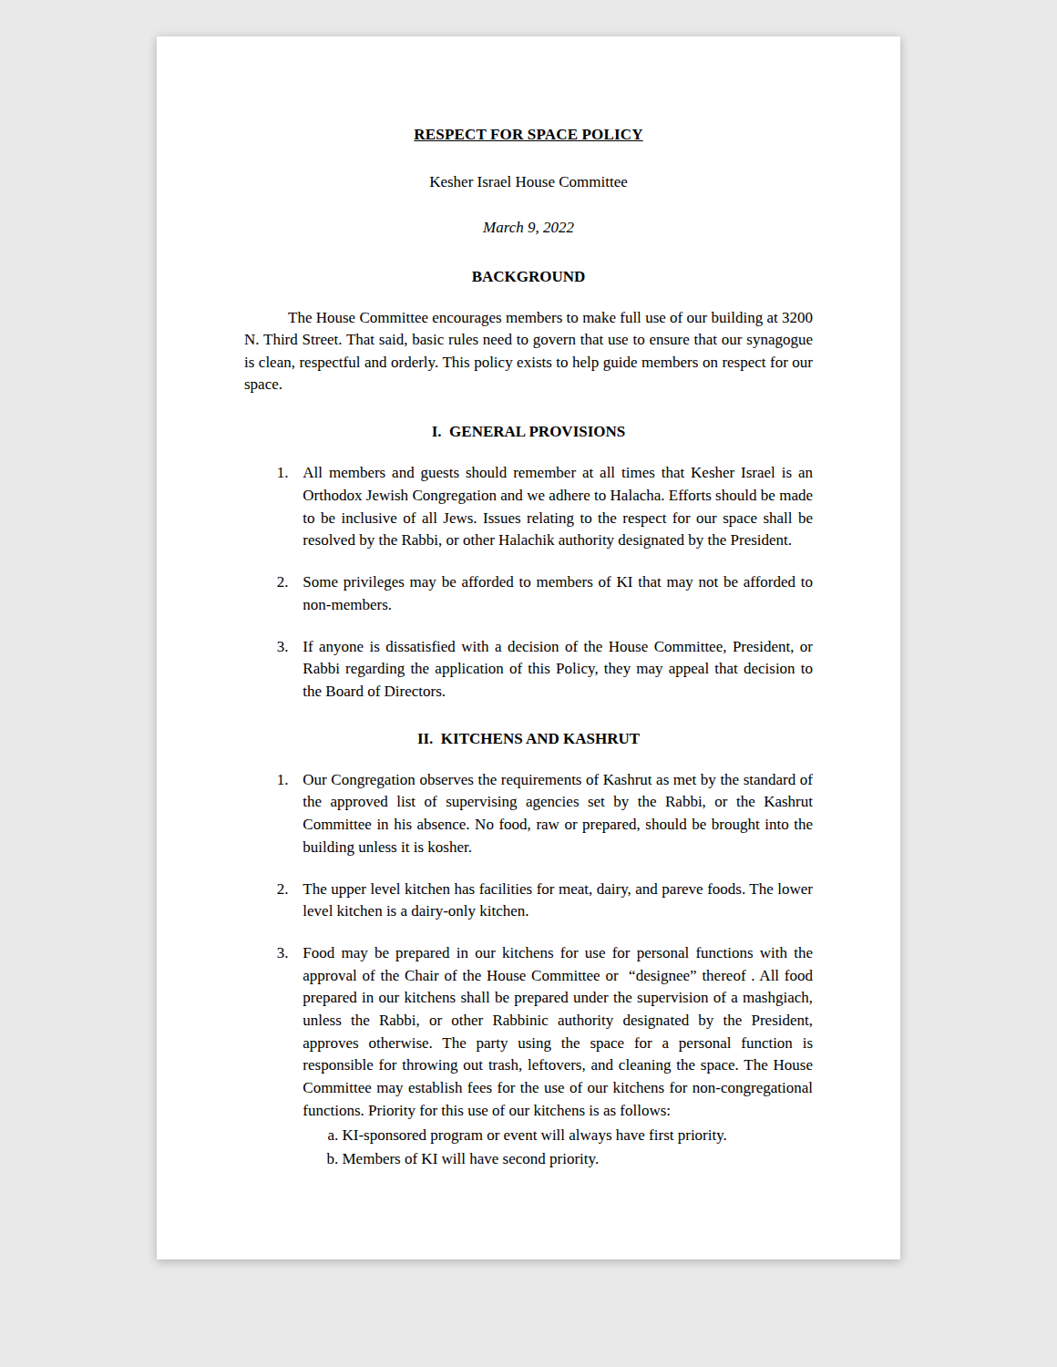RESPECT FOR SPACE POLICY
Kesher Israel House Committee
March 9, 2022
BACKGROUND
The House Committee encourages members to make full use of our building at 3200 N. Third Street. That said, basic rules need to govern that use to ensure that our synagogue is clean, respectful and orderly. This policy exists to help guide members on respect for our space.
I. GENERAL PROVISIONS
All members and guests should remember at all times that Kesher Israel is an Orthodox Jewish Congregation and we adhere to Halacha. Efforts should be made to be inclusive of all Jews. Issues relating to the respect for our space shall be resolved by the Rabbi, or other Halachik authority designated by the President.
Some privileges may be afforded to members of KI that may not be afforded to non-members.
If anyone is dissatisfied with a decision of the House Committee, President, or Rabbi regarding the application of this Policy, they may appeal that decision to the Board of Directors.
II. KITCHENS AND KASHRUT
Our Congregation observes the requirements of Kashrut as met by the standard of the approved list of supervising agencies set by the Rabbi, or the Kashrut Committee in his absence. No food, raw or prepared, should be brought into the building unless it is kosher.
The upper level kitchen has facilities for meat, dairy, and pareve foods. The lower level kitchen is a dairy-only kitchen.
Food may be prepared in our kitchens for use for personal functions with the approval of the Chair of the House Committee or “designee” thereof . All food prepared in our kitchens shall be prepared under the supervision of a mashgiach, unless the Rabbi, or other Rabbinic authority designated by the President, approves otherwise. The party using the space for a personal function is responsible for throwing out trash, leftovers, and cleaning the space. The House Committee may establish fees for the use of our kitchens for non-congregational functions. Priority for this use of our kitchens is as follows:
KI-sponsored program or event will always have first priority.
Members of KI will have second priority.